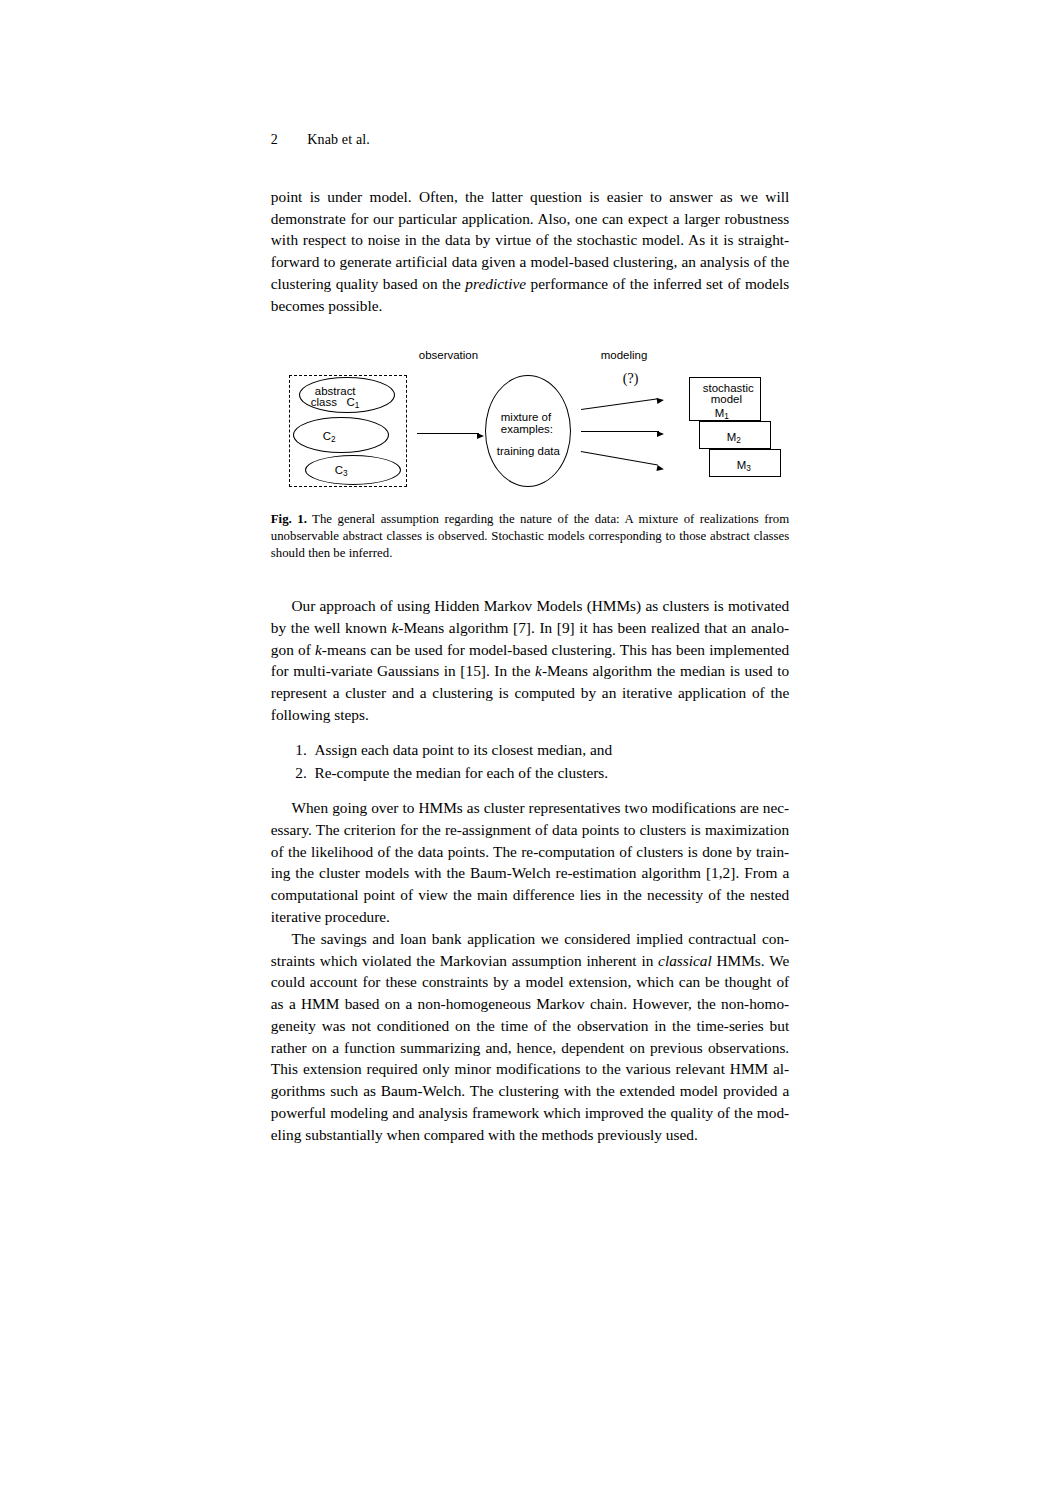2 Knab et al.
point is under model. Often, the latter question is easier to answer as we will demonstrate for our particular application. Also, one can expect a larger robustness with respect to noise in the data by virtue of the stochastic model. As it is straight-forward to generate artificial data given a model-based clustering, an analysis of the clustering quality based on the predictive performance of the inferred set of models becomes possible.
observation
modeling
abstract
class C1
C2
C3
mixture of
examples:
training data
(?)
stochastic
model
M1
M2
M3
Fig. 1. The general assumption regarding the nature of the data: A mixture of realizations from unobservable abstract classes is observed. Stochastic models corresponding to those abstract classes should then be inferred.
Our approach of using Hidden Markov Models (HMMs) as clusters is motivated by the well known k-Means algorithm [7]. In [9] it has been realized that an analogon of k-means can be used for model-based clustering. This has been implemented for multi-variate Gaussians in [15]. In the k-Means algorithm the median is used to represent a cluster and a clustering is computed by an iterative application of the following steps.
Assign each data point to its closest median, and
Re-compute the median for each of the clusters.
When going over to HMMs as cluster representatives two modifications are necessary. The criterion for the re-assignment of data points to clusters is maximization of the likelihood of the data points. The re-computation of clusters is done by training the cluster models with the Baum-Welch re-estimation algorithm [1,2]. From a computational point of view the main difference lies in the necessity of the nested iterative procedure.
The savings and loan bank application we considered implied contractual constraints which violated the Markovian assumption inherent in classical HMMs. We could account for these constraints by a model extension, which can be thought of as a HMM based on a non-homogeneous Markov chain. However, the non-homogeneity was not conditioned on the time of the observation in the time-series but rather on a function summarizing and, hence, dependent on previous observations. This extension required only minor modifications to the various relevant HMM algorithms such as Baum-Welch. The clustering with the extended model provided a powerful modeling and analysis framework which improved the quality of the modeling substantially when compared with the methods previously used.